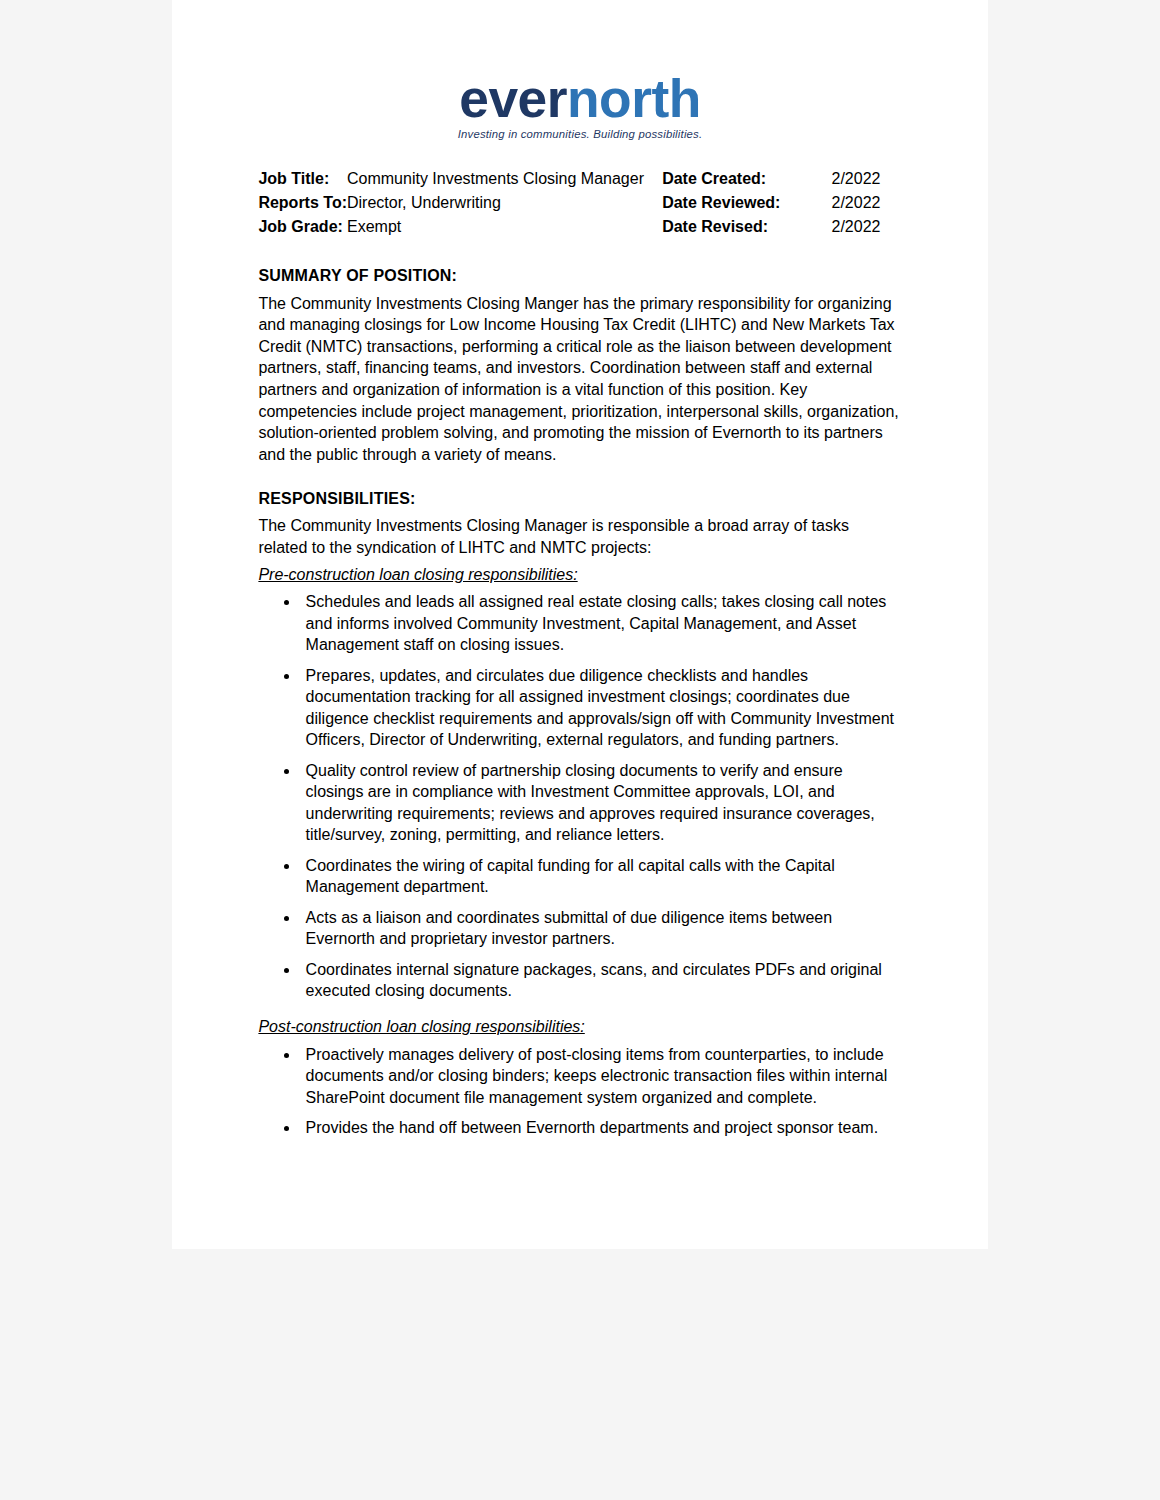ever north
Investing in communities. Building possibilities.
| Job Title: | Community Investments Closing Manager | Date Created: | 2/2022 |
| Reports To: | Director, Underwriting | Date Reviewed: | 2/2022 |
| Job Grade: | Exempt | Date Revised: | 2/2022 |
SUMMARY OF POSITION:
The Community Investments Closing Manger has the primary responsibility for organizing and managing closings for Low Income Housing Tax Credit (LIHTC) and New Markets Tax Credit (NMTC) transactions, performing a critical role as the liaison between development partners, staff, financing teams, and investors. Coordination between staff and external partners and organization of information is a vital function of this position. Key competencies include project management, prioritization, interpersonal skills, organization, solution-oriented problem solving, and promoting the mission of Evernorth to its partners and the public through a variety of means.
RESPONSIBILITIES:
The Community Investments Closing Manager is responsible a broad array of tasks related to the syndication of LIHTC and NMTC projects:
Pre-construction loan closing responsibilities:
Schedules and leads all assigned real estate closing calls; takes closing call notes and informs involved Community Investment, Capital Management, and Asset Management staff on closing issues.
Prepares, updates, and circulates due diligence checklists and handles documentation tracking for all assigned investment closings; coordinates due diligence checklist requirements and approvals/sign off with Community Investment Officers, Director of Underwriting, external regulators, and funding partners.
Quality control review of partnership closing documents to verify and ensure closings are in compliance with Investment Committee approvals, LOI, and underwriting requirements; reviews and approves required insurance coverages, title/survey, zoning, permitting, and reliance letters.
Coordinates the wiring of capital funding for all capital calls with the Capital Management department.
Acts as a liaison and coordinates submittal of due diligence items between Evernorth and proprietary investor partners.
Coordinates internal signature packages, scans, and circulates PDFs and original executed closing documents.
Post-construction loan closing responsibilities:
Proactively manages delivery of post-closing items from counterparties, to include documents and/or closing binders; keeps electronic transaction files within internal SharePoint document file management system organized and complete.
Provides the hand off between Evernorth departments and project sponsor team.